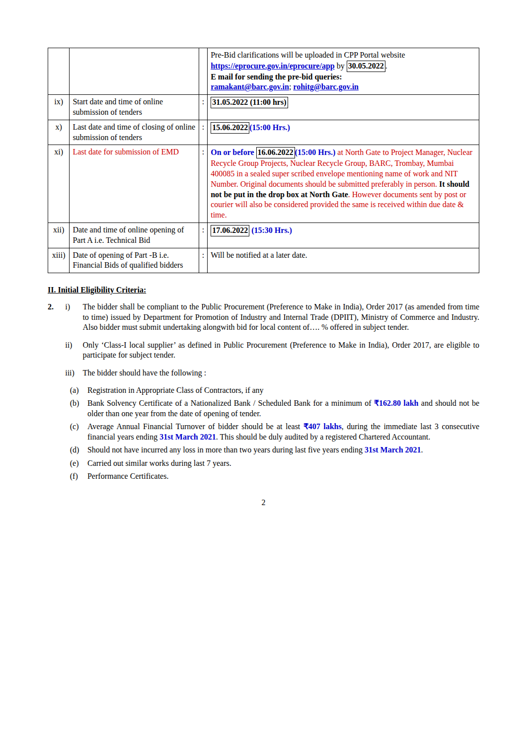| | | | Pre-Bid clarifications will be uploaded in CPP Portal website https://eprocure.gov.in/eprocure/app by 30.05.2022 . E mail for sending the pre-bid queries: ramakant@barc.gov.in ; rohitg@barc.gov.in |
| ix) | Start date and time of online submission of tenders | : | 31.05.2022 (11:00 hrs) |
| x) | Last date and time of closing of online submission of tenders | : | 15.06.2022 (15:00 Hrs.) |
| xi) | Last date for submission of EMD | : | On or before 16.06.2022 (15:00 Hrs.) at North Gate to Project Manager, Nuclear Recycle Group Projects, Nuclear Recycle Group, BARC, Trombay, Mumbai 400085 in a sealed super scribed envelope mentioning name of work and NIT Number. Original documents should be submitted preferably in person. It should not be put in the drop box at North Gate . However documents sent by post or courier will also be considered provided the same is received within due date & time. |
| xii) | Date and time of online opening of Part A i.e. Technical Bid | : | 17.06.2022 (15:30 Hrs.) |
| xiii) | Date of opening of Part -B i.e. Financial Bids of qualified bidders | : | Will be notified at a later date. |
II. Initial Eligibility Criteria:
2.
i)
The bidder shall be compliant to the Public Procurement (Preference to Make in India), Order 2017 (as amended from time to time) issued by Department for Promotion of Industry and Internal Trade (DPIIT), Ministry of Commerce and Industry. Also bidder must submit undertaking alongwith bid for local content of…. % offered in subject tender.
ii)
Only ‘Class-I local supplier’ as defined in Public Procurement (Preference to Make in India), Order 2017, are eligible to participate for subject tender.
iii)
The bidder should have the following :
(a)
Registration in Appropriate Class of Contractors, if any
(b)
Bank Solvency Certificate of a Nationalized Bank / Scheduled Bank for a minimum of ₹162.80 lakh and should not be older than one year from the date of opening of tender.
(c)
Average Annual Financial Turnover of bidder should be at least ₹407 lakhs, during the immediate last 3 consecutive financial years ending 31st March 2021. This should be duly audited by a registered Chartered Accountant.
(d)
Should not have incurred any loss in more than two years during last five years ending 31st March 2021.
(e)
Carried out similar works during last 7 years.
(f)
Performance Certificates.
2